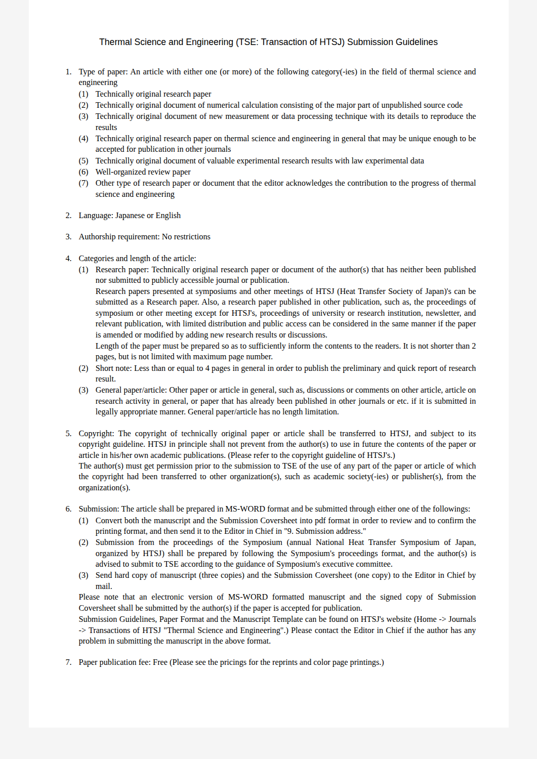Thermal Science and Engineering (TSE: Transaction of HTSJ) Submission Guidelines
Type of paper: An article with either one (or more) of the following category(-ies) in the field of thermal science and engineering
(1) Technically original research paper
(2) Technically original document of numerical calculation consisting of the major part of unpublished source code
(3) Technically original document of new measurement or data processing technique with its details to reproduce the results
(4) Technically original research paper on thermal science and engineering in general that may be unique enough to be accepted for publication in other journals
(5) Technically original document of valuable experimental research results with law experimental data
(6) Well-organized review paper
(7) Other type of research paper or document that the editor acknowledges the contribution to the progress of thermal science and engineering
Language: Japanese or English
Authorship requirement: No restrictions
Categories and length of the article:
(1) Research paper: Technically original research paper or document of the author(s) that has neither been published nor submitted to publicly accessible journal or publication.
Research papers presented at symposiums and other meetings of HTSJ (Heat Transfer Society of Japan)'s can be submitted as a Research paper. Also, a research paper published in other publication, such as, the proceedings of symposium or other meeting except for HTSJ's, proceedings of university or research institution, newsletter, and relevant publication, with limited distribution and public access can be considered in the same manner if the paper is amended or modified by adding new research results or discussions.
Length of the paper must be prepared so as to sufficiently inform the contents to the readers. It is not shorter than 2 pages, but is not limited with maximum page number.
(2) Short note: Less than or equal to 4 pages in general in order to publish the preliminary and quick report of research result.
(3) General paper/article: Other paper or article in general, such as, discussions or comments on other article, article on research activity in general, or paper that has already been published in other journals or etc. if it is submitted in legally appropriate manner. General paper/article has no length limitation.
Copyright: The copyright of technically original paper or article shall be transferred to HTSJ, and subject to its copyright guideline. HTSJ in principle shall not prevent from the author(s) to use in future the contents of the paper or article in his/her own academic publications. (Please refer to the copyright guideline of HTSJ's.)
The author(s) must get permission prior to the submission to TSE of the use of any part of the paper or article of which the copyright had been transferred to other organization(s), such as academic society(-ies) or publisher(s), from the organization(s).
Submission: The article shall be prepared in MS-WORD format and be submitted through either one of the followings:
(1) Convert both the manuscript and the Submission Coversheet into pdf format in order to review and to confirm the printing format, and then send it to the Editor in Chief in "9. Submission address."
(2) Submission from the proceedings of the Symposium (annual National Heat Transfer Symposium of Japan, organized by HTSJ) shall be prepared by following the Symposium's proceedings format, and the author(s) is advised to submit to TSE according to the guidance of Symposium's executive committee.
(3) Send hard copy of manuscript (three copies) and the Submission Coversheet (one copy) to the Editor in Chief by mail.
Please note that an electronic version of MS-WORD formatted manuscript and the signed copy of Submission Coversheet shall be submitted by the author(s) if the paper is accepted for publication.
Submission Guidelines, Paper Format and the Manuscript Template can be found on HTSJ's website (Home -> Journals -> Transactions of HTSJ "Thermal Science and Engineering".) Please contact the Editor in Chief if the author has any problem in submitting the manuscript in the above format.
Paper publication fee: Free (Please see the pricings for the reprints and color page printings.)